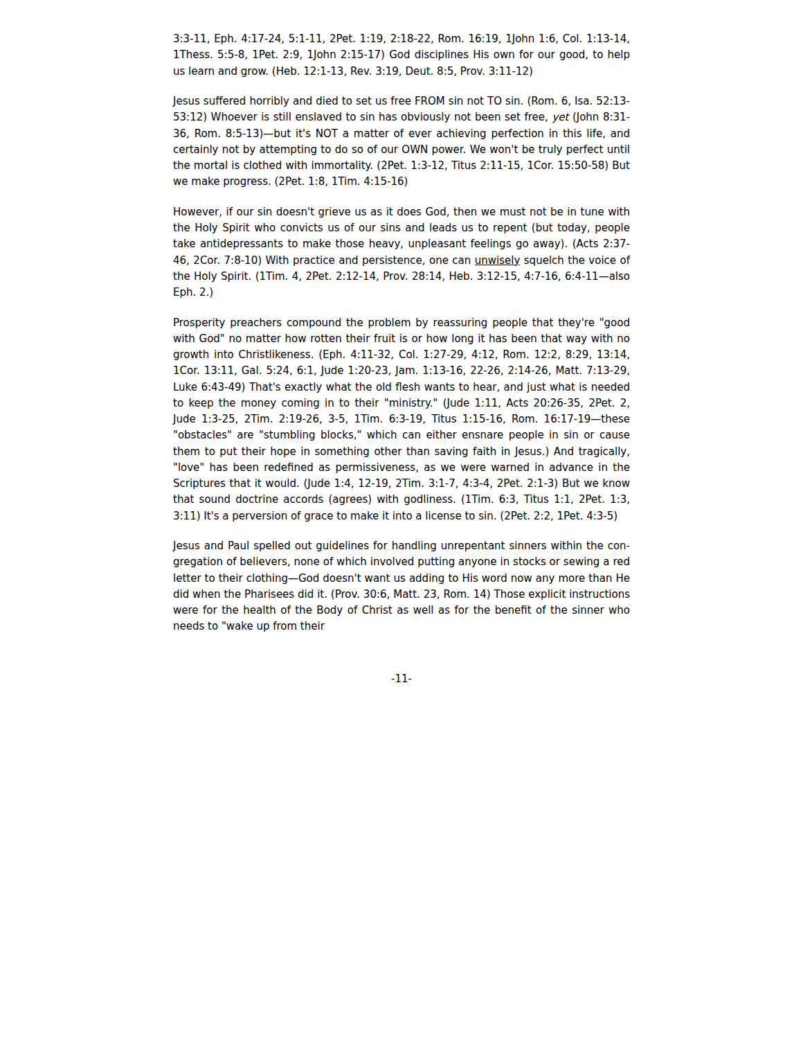3:3-11, Eph. 4:17-24, 5:1-11, 2Pet. 1:19, 2:18-22, Rom. 16:19, 1John 1:6, Col. 1:13-14, 1Thess. 5:5-8, 1Pet. 2:9, 1John 2:15-17) God disciplines His own for our good, to help us learn and grow. (Heb. 12:1-13, Rev. 3:19, Deut. 8:5, Prov. 3:11-12)
Jesus suffered horribly and died to set us free FROM sin not TO sin. (Rom. 6, Isa. 52:13-53:12) Whoever is still enslaved to sin has obviously not been set free, yet (John 8:31-36, Rom. 8:5-13)—but it's NOT a matter of ever achieving perfection in this life, and certainly not by attempting to do so of our OWN power. We won't be truly perfect until the mortal is clothed with immortality. (2Pet. 1:3-12, Titus 2:11-15, 1Cor. 15:50-58) But we make progress. (2Pet. 1:8, 1Tim. 4:15-16)
However, if our sin doesn't grieve us as it does God, then we must not be in tune with the Holy Spirit who convicts us of our sins and leads us to repent (but today, people take antidepressants to make those heavy, unpleasant feelings go away). (Acts 2:37-46, 2Cor. 7:8-10) With practice and persistence, one can unwisely squelch the voice of the Holy Spirit. (1Tim. 4, 2Pet. 2:12-14, Prov. 28:14, Heb. 3:12-15, 4:7-16, 6:4-11—also Eph. 2.)
Prosperity preachers compound the problem by reassuring people that they're "good with God" no matter how rotten their fruit is or how long it has been that way with no growth into Christlikeness. (Eph. 4:11-32, Col. 1:27-29, 4:12, Rom. 12:2, 8:29, 13:14, 1Cor. 13:11, Gal. 5:24, 6:1, Jude 1:20-23, Jam. 1:13-16, 22-26, 2:14-26, Matt. 7:13-29, Luke 6:43-49) That's exactly what the old flesh wants to hear, and just what is needed to keep the money coming in to their "ministry." (Jude 1:11, Acts 20:26-35, 2Pet. 2, Jude 1:3-25, 2Tim. 2:19-26, 3-5, 1Tim. 6:3-19, Titus 1:15-16, Rom. 16:17-19—these "obstacles" are "stumbling blocks," which can either ensnare people in sin or cause them to put their hope in something other than saving faith in Jesus.) And tragically, "love" has been redefined as permissiveness, as we were warned in advance in the Scriptures that it would. (Jude 1:4, 12-19, 2Tim. 3:1-7, 4:3-4, 2Pet. 2:1-3) But we know that sound doctrine accords (agrees) with godliness. (1Tim. 6:3, Titus 1:1, 2Pet. 1:3, 3:11) It's a perversion of grace to make it into a license to sin. (2Pet. 2:2, 1Pet. 4:3-5)
Jesus and Paul spelled out guidelines for handling unrepentant sinners within the congregation of believers, none of which involved putting anyone in stocks or sewing a red letter to their clothing—God doesn't want us adding to His word now any more than He did when the Pharisees did it. (Prov. 30:6, Matt. 23, Rom. 14) Those explicit instructions were for the health of the Body of Christ as well as for the benefit of the sinner who needs to "wake up from their
-11-